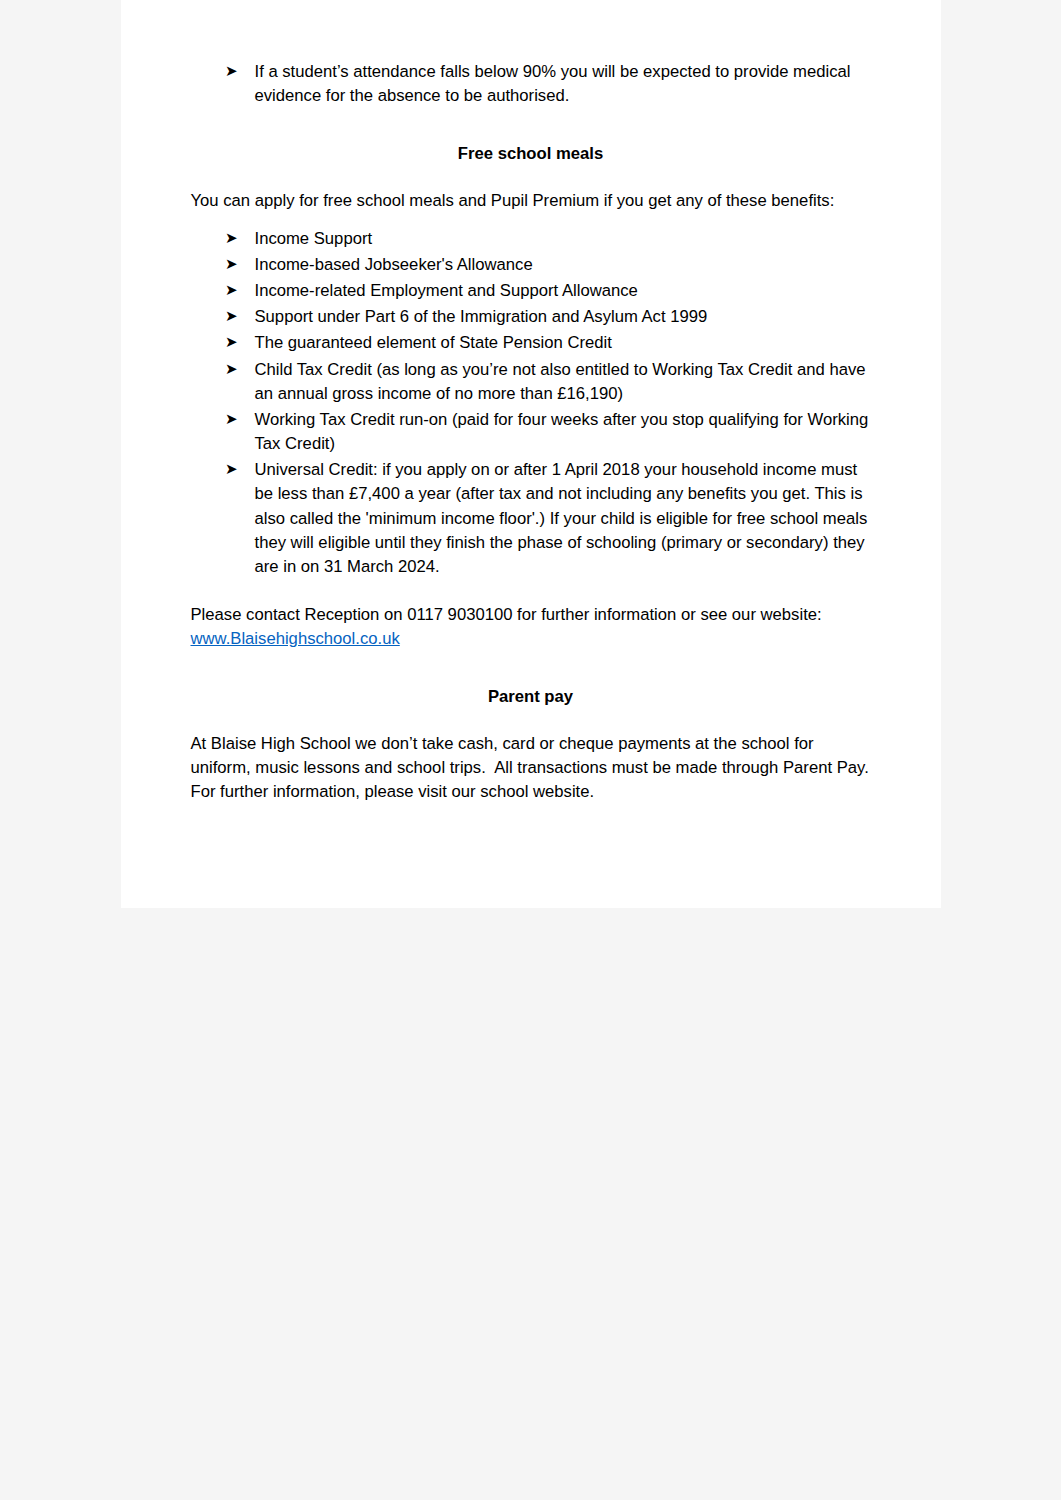If a student’s attendance falls below 90% you will be expected to provide medical evidence for the absence to be authorised.
Free school meals
You can apply for free school meals and Pupil Premium if you get any of these benefits:
Income Support
Income-based Jobseeker's Allowance
Income-related Employment and Support Allowance
Support under Part 6 of the Immigration and Asylum Act 1999
The guaranteed element of State Pension Credit
Child Tax Credit (as long as you’re not also entitled to Working Tax Credit and have an annual gross income of no more than £16,190)
Working Tax Credit run-on (paid for four weeks after you stop qualifying for Working Tax Credit)
Universal Credit: if you apply on or after 1 April 2018 your household income must be less than £7,400 a year (after tax and not including any benefits you get. This is also called the 'minimum income floor'.) If your child is eligible for free school meals they will eligible until they finish the phase of schooling (primary or secondary) they are in on 31 March 2024.
Please contact Reception on 0117 9030100 for further information or see our website: www.Blaisehighschool.co.uk
Parent pay
At Blaise High School we don’t take cash, card or cheque payments at the school for uniform, music lessons and school trips. All transactions must be made through Parent Pay. For further information, please visit our school website.